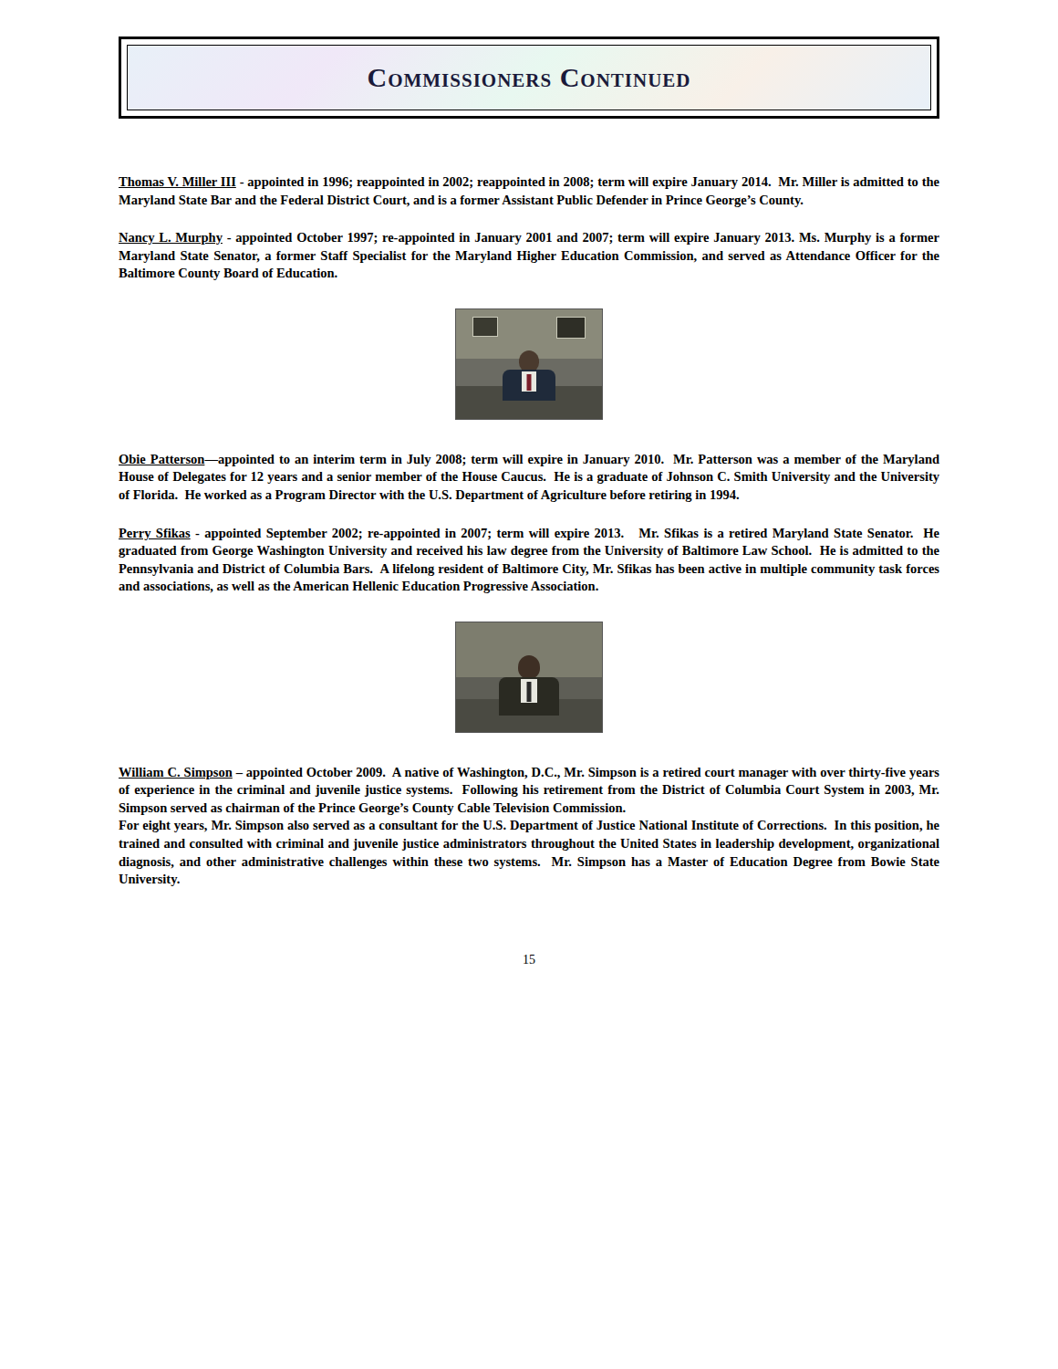Commissioners Continued
Thomas V. Miller III - appointed in 1996; reappointed in 2002; reappointed in 2008; term will expire January 2014. Mr. Miller is admitted to the Maryland State Bar and the Federal District Court, and is a former Assistant Public Defender in Prince George’s County.
Nancy L. Murphy - appointed October 1997; re-appointed in January 2001 and 2007; term will expire January 2013. Ms. Murphy is a former Maryland State Senator, a former Staff Specialist for the Maryland Higher Education Commission, and served as Attendance Officer for the Baltimore County Board of Education.
Obie Patterson—appointed to an interim term in July 2008; term will expire in January 2010. Mr. Patterson was a member of the Maryland House of Delegates for 12 years and a senior member of the House Caucus. He is a graduate of Johnson C. Smith University and the University of Florida. He worked as a Program Director with the U.S. Department of Agriculture before retiring in 1994.
Perry Sfikas - appointed September 2002; re-appointed in 2007; term will expire 2013. Mr. Sfikas is a retired Maryland State Senator. He graduated from George Washington University and received his law degree from the University of Baltimore Law School. He is admitted to the Pennsylvania and District of Columbia Bars. A lifelong resident of Baltimore City, Mr. Sfikas has been active in multiple community task forces and associations, as well as the American Hellenic Education Progressive Association.
William C. Simpson – appointed October 2009. A native of Washington, D.C., Mr. Simpson is a retired court manager with over thirty-five years of experience in the criminal and juvenile justice systems. Following his retirement from the District of Columbia Court System in 2003, Mr. Simpson served as chairman of the Prince George’s County Cable Television Commission.
For eight years, Mr. Simpson also served as a consultant for the U.S. Department of Justice National Institute of Corrections. In this position, he trained and consulted with criminal and juvenile justice administrators throughout the United States in leadership development, organizational diagnosis, and other administrative challenges within these two systems. Mr. Simpson has a Master of Education Degree from Bowie State University.
15